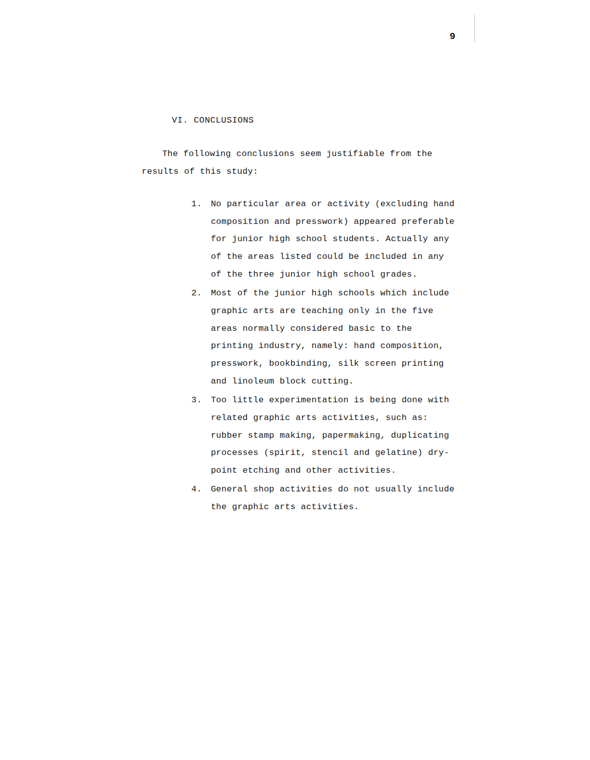9
VI. CONCLUSIONS
The following conclusions seem justifiable from the results of this study:
1. No particular area or activity (excluding hand composition and presswork) appeared preferable for junior high school students. Actually any of the areas listed could be included in any of the three junior high school grades.
2. Most of the junior high schools which include graphic arts are teaching only in the five areas normally considered basic to the printing industry, namely: hand composition, presswork, bookbinding, silk screen printing and linoleum block cutting.
3. Too little experimentation is being done with related graphic arts activities, such as: rubber stamp making, papermaking, duplicating processes (spirit, stencil and gelatine) dry-point etching and other activities.
4. General shop activities do not usually include the graphic arts activities.